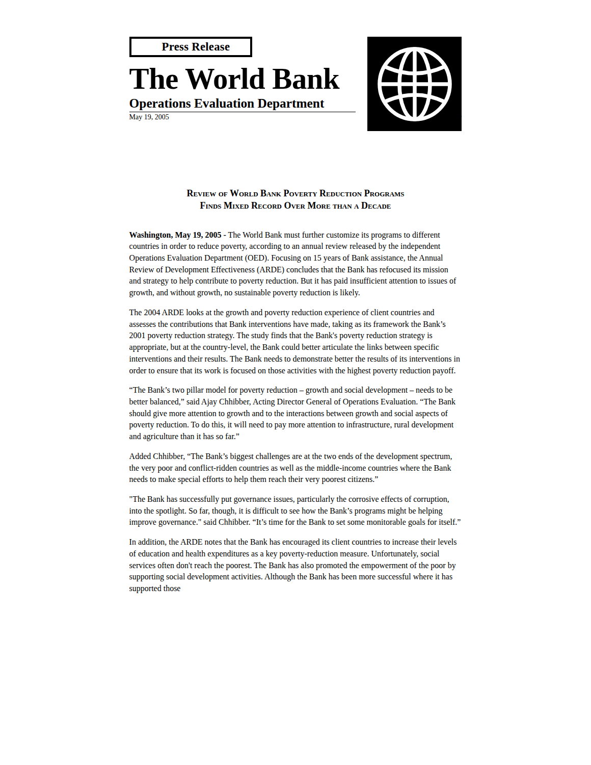Press Release
The World Bank
Operations Evaluation Department
May 19, 2005 Contact: eline@worldbank.org
Review of World Bank Poverty Reduction Programs
Finds Mixed Record Over More than a Decade
Washington, May 19, 2005 - The World Bank must further customize its programs to different countries in order to reduce poverty, according to an annual review released by the independent Operations Evaluation Department (OED). Focusing on 15 years of Bank assistance, the Annual Review of Development Effectiveness (ARDE) concludes that the Bank has refocused its mission and strategy to help contribute to poverty reduction. But it has paid insufficient attention to issues of growth, and without growth, no sustainable poverty reduction is likely.
The 2004 ARDE looks at the growth and poverty reduction experience of client countries and assesses the contributions that Bank interventions have made, taking as its framework the Bank’s 2001 poverty reduction strategy. The study finds that the Bank's poverty reduction strategy is appropriate, but at the country-level, the Bank could better articulate the links between specific interventions and their results. The Bank needs to demonstrate better the results of its interventions in order to ensure that its work is focused on those activities with the highest poverty reduction payoff.
“The Bank’s two pillar model for poverty reduction – growth and social development – needs to be better balanced,” said Ajay Chhibber, Acting Director General of Operations Evaluation. “The Bank should give more attention to growth and to the interactions between growth and social aspects of poverty reduction. To do this, it will need to pay more attention to infrastructure, rural development and agriculture than it has so far.”
Added Chhibber, “The Bank’s biggest challenges are at the two ends of the development spectrum, the very poor and conflict-ridden countries as well as the middle-income countries where the Bank needs to make special efforts to help them reach their very poorest citizens.”
"The Bank has successfully put governance issues, particularly the corrosive effects of corruption, into the spotlight. So far, though, it is difficult to see how the Bank’s programs might be helping improve governance." said Chhibber. “It’s time for the Bank to set some monitorable goals for itself.”
In addition, the ARDE notes that the Bank has encouraged its client countries to increase their levels of education and health expenditures as a key poverty-reduction measure. Unfortunately, social services often don't reach the poorest. The Bank has also promoted the empowerment of the poor by supporting social development activities. Although the Bank has been more successful where it has supported those